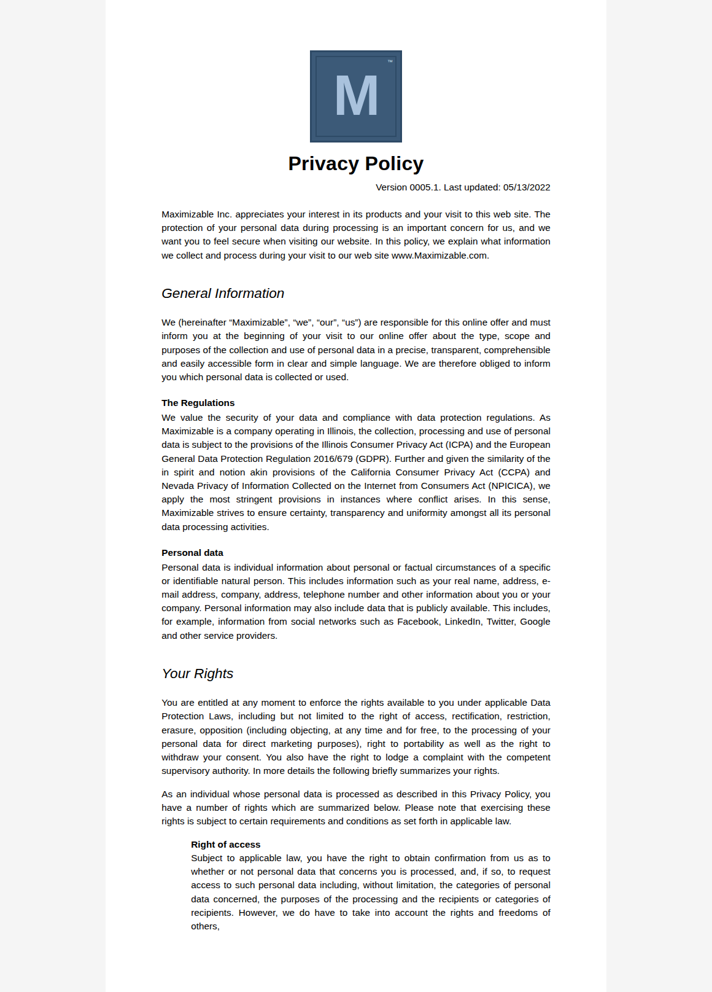™ M
Privacy Policy
Version 0005.1. Last updated: 05/13/2022
Maximizable Inc. appreciates your interest in its products and your visit to this web site. The protection of your personal data during processing is an important concern for us, and we want you to feel secure when visiting our website. In this policy, we explain what information we collect and process during your visit to our web site www.Maximizable.com.
General Information
We (hereinafter “Maximizable”, “we”, “our”, “us”) are responsible for this online offer and must inform you at the beginning of your visit to our online offer about the type, scope and purposes of the collection and use of personal data in a precise, transparent, comprehensible and easily accessible form in clear and simple language. We are therefore obliged to inform you which personal data is collected or used.
The Regulations
We value the security of your data and compliance with data protection regulations. As Maximizable is a company operating in Illinois, the collection, processing and use of personal data is subject to the provisions of the Illinois Consumer Privacy Act (ICPA) and the European General Data Protection Regulation 2016/679 (GDPR). Further and given the similarity of the in spirit and notion akin provisions of the California Consumer Privacy Act (CCPA) and Nevada Privacy of Information Collected on the Internet from Consumers Act (NPICICA), we apply the most stringent provisions in instances where conflict arises. In this sense, Maximizable strives to ensure certainty, transparency and uniformity amongst all its personal data processing activities.
Personal data
Personal data is individual information about personal or factual circumstances of a specific or identifiable natural person. This includes information such as your real name, address, e-mail address, company, address, telephone number and other information about you or your company. Personal information may also include data that is publicly available. This includes, for example, information from social networks such as Facebook, LinkedIn, Twitter, Google and other service providers.
Your Rights
You are entitled at any moment to enforce the rights available to you under applicable Data Protection Laws, including but not limited to the right of access, rectification, restriction, erasure, opposition (including objecting, at any time and for free, to the processing of your personal data for direct marketing purposes), right to portability as well as the right to withdraw your consent. You also have the right to lodge a complaint with the competent supervisory authority. In more details the following briefly summarizes your rights.
As an individual whose personal data is processed as described in this Privacy Policy, you have a number of rights which are summarized below. Please note that exercising these rights is subject to certain requirements and conditions as set forth in applicable law.
Right of access
Subject to applicable law, you have the right to obtain confirmation from us as to whether or not personal data that concerns you is processed, and, if so, to request access to such personal data including, without limitation, the categories of personal data concerned, the purposes of the processing and the recipients or categories of recipients. However, we do have to take into account the rights and freedoms of others,